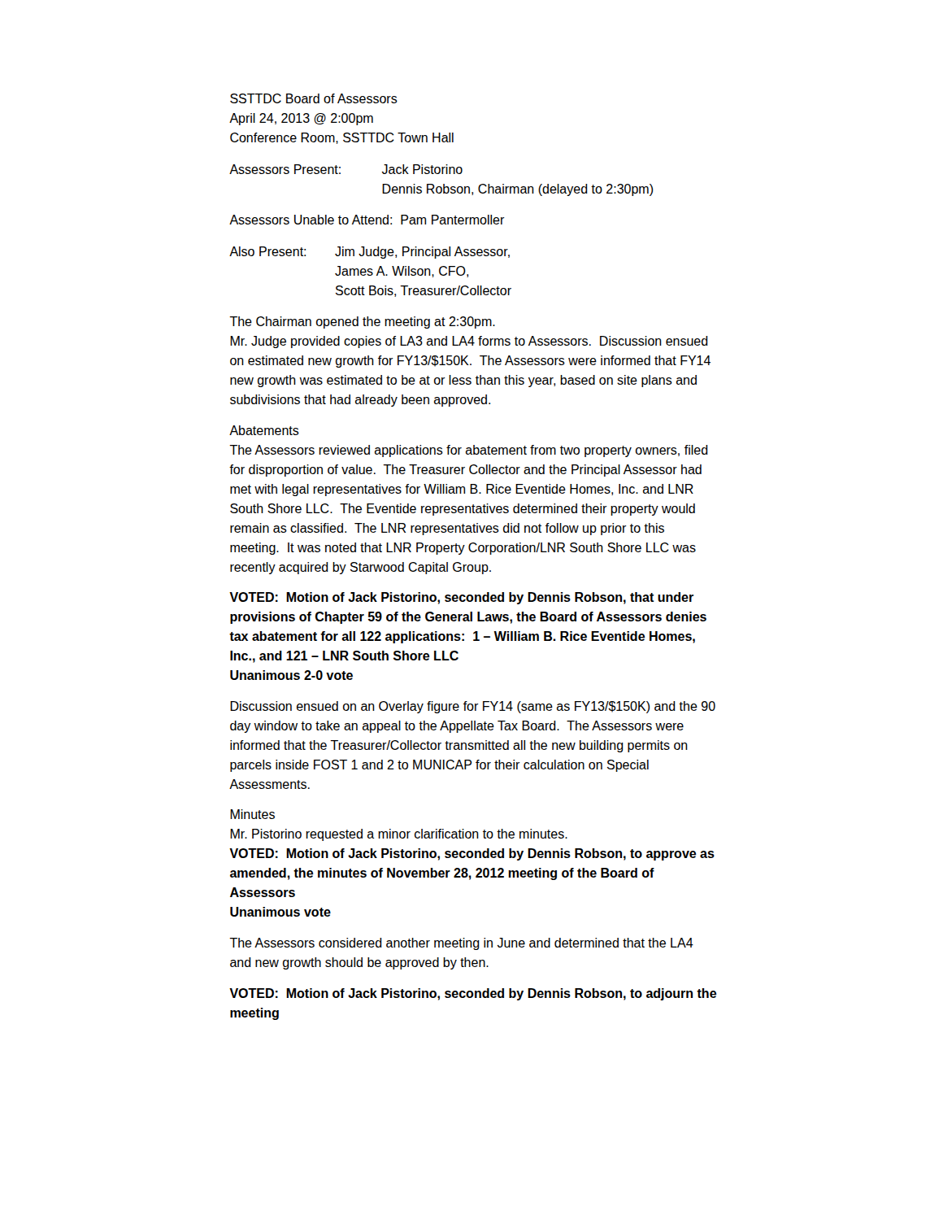SSTTDC Board of Assessors
April 24, 2013 @ 2:00pm
Conference Room, SSTTDC Town Hall
Assessors Present: Jack Pistorino
Dennis Robson, Chairman (delayed to 2:30pm)
Assessors Unable to Attend: Pam Pantermoller
Also Present: Jim Judge, Principal Assessor,
James A. Wilson, CFO,
Scott Bois, Treasurer/Collector
The Chairman opened the meeting at 2:30pm.
Mr. Judge provided copies of LA3 and LA4 forms to Assessors. Discussion ensued on estimated new growth for FY13/$150K. The Assessors were informed that FY14 new growth was estimated to be at or less than this year, based on site plans and subdivisions that had already been approved.
Abatements
The Assessors reviewed applications for abatement from two property owners, filed for disproportion of value. The Treasurer Collector and the Principal Assessor had met with legal representatives for William B. Rice Eventide Homes, Inc. and LNR South Shore LLC. The Eventide representatives determined their property would remain as classified. The LNR representatives did not follow up prior to this meeting. It was noted that LNR Property Corporation/LNR South Shore LLC was recently acquired by Starwood Capital Group.
VOTED: Motion of Jack Pistorino, seconded by Dennis Robson, that under provisions of Chapter 59 of the General Laws, the Board of Assessors denies tax abatement for all 122 applications: 1 – William B. Rice Eventide Homes, Inc., and 121 – LNR South Shore LLC
Unanimous 2-0 vote
Discussion ensued on an Overlay figure for FY14 (same as FY13/$150K) and the 90 day window to take an appeal to the Appellate Tax Board. The Assessors were informed that the Treasurer/Collector transmitted all the new building permits on parcels inside FOST 1 and 2 to MUNICAP for their calculation on Special Assessments.
Minutes
Mr. Pistorino requested a minor clarification to the minutes.
VOTED: Motion of Jack Pistorino, seconded by Dennis Robson, to approve as amended, the minutes of November 28, 2012 meeting of the Board of Assessors
Unanimous vote
The Assessors considered another meeting in June and determined that the LA4 and new growth should be approved by then.
VOTED: Motion of Jack Pistorino, seconded by Dennis Robson, to adjourn the meeting